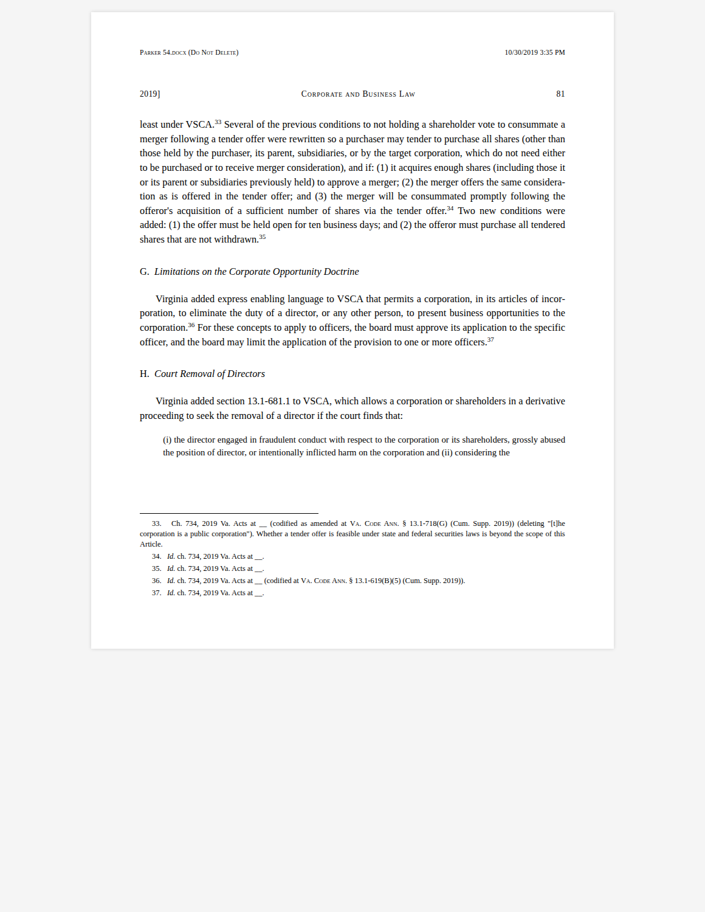Parker 54.docx (Do Not Delete) 10/30/2019 3:35 PM
2019] Corporate and Business Law 81
least under VSCA.33 Several of the previous conditions to not holding a shareholder vote to consummate a merger following a tender offer were rewritten so a purchaser may tender to purchase all shares (other than those held by the purchaser, its parent, subsidiaries, or by the target corporation, which do not need either to be purchased or to receive merger consideration), and if: (1) it acquires enough shares (including those it or its parent or subsidiaries previously held) to approve a merger; (2) the merger offers the same consideration as is offered in the tender offer; and (3) the merger will be consummated promptly following the offeror's acquisition of a sufficient number of shares via the tender offer.34 Two new conditions were added: (1) the offer must be held open for ten business days; and (2) the offeror must purchase all tendered shares that are not withdrawn.35
G. Limitations on the Corporate Opportunity Doctrine
Virginia added express enabling language to VSCA that permits a corporation, in its articles of incorporation, to eliminate the duty of a director, or any other person, to present business opportunities to the corporation.36 For these concepts to apply to officers, the board must approve its application to the specific officer, and the board may limit the application of the provision to one or more officers.37
H. Court Removal of Directors
Virginia added section 13.1-681.1 to VSCA, which allows a corporation or shareholders in a derivative proceeding to seek the removal of a director if the court finds that:
(i) the director engaged in fraudulent conduct with respect to the corporation or its shareholders, grossly abused the position of director, or intentionally inflicted harm on the corporation and (ii) considering the
33. Ch. 734, 2019 Va. Acts at __ (codified as amended at Va. Code Ann. § 13.1-718(G) (Cum. Supp. 2019)) (deleting "[t]he corporation is a public corporation"). Whether a tender offer is feasible under state and federal securities laws is beyond the scope of this Article.
34. Id. ch. 734, 2019 Va. Acts at __.
35. Id. ch. 734, 2019 Va. Acts at __.
36. Id. ch. 734, 2019 Va. Acts at __ (codified at Va. Code Ann. § 13.1-619(B)(5) (Cum. Supp. 2019)).
37. Id. ch. 734, 2019 Va. Acts at __.